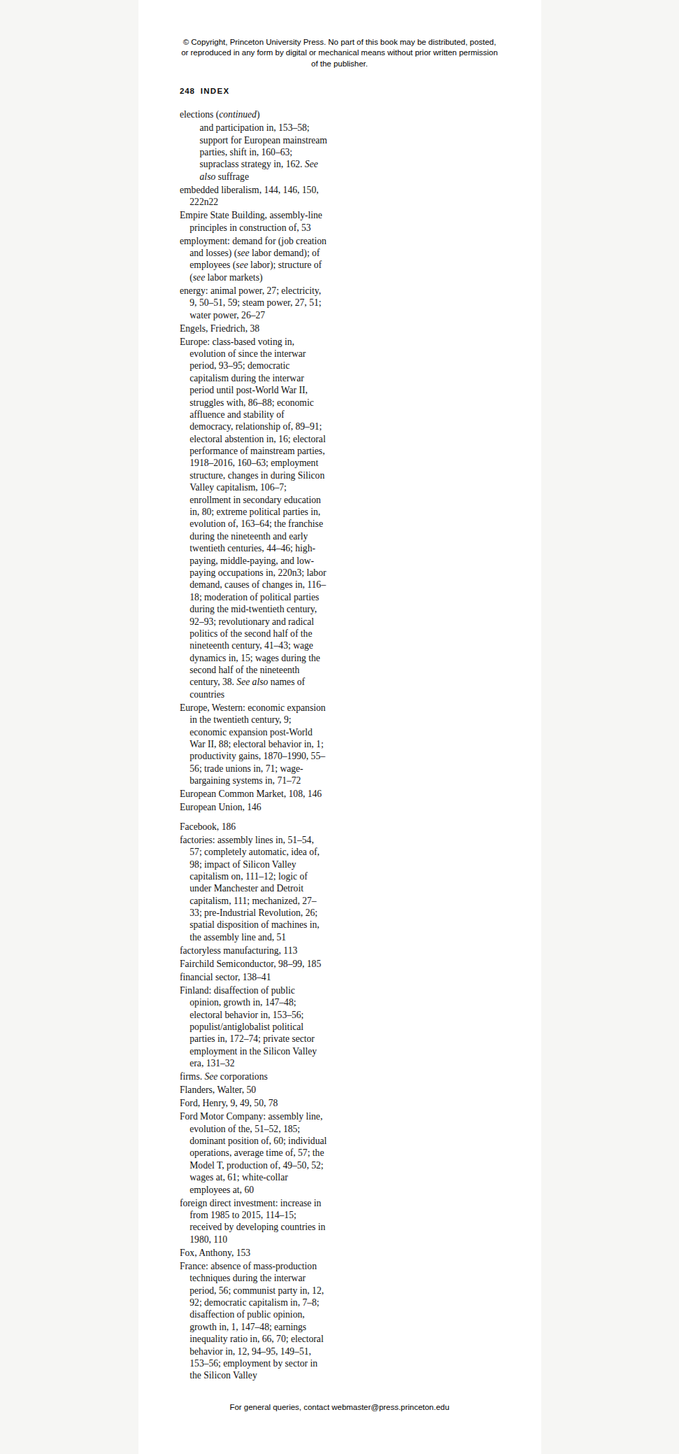© Copyright, Princeton University Press. No part of this book may be distributed, posted, or reproduced in any form by digital or mechanical means without prior written permission of the publisher.
248 INDEX
elections (continued)
and participation in, 153–58; support for European mainstream parties, shift in, 160–63; supraclass strategy in, 162. See also suffrage
embedded liberalism, 144, 146, 150, 222n22
Empire State Building, assembly-line principles in construction of, 53
employment: demand for (job creation and losses) (see labor demand); of employees (see labor); structure of (see labor markets)
energy: animal power, 27; electricity, 9, 50–51, 59; steam power, 27, 51; water power, 26–27
Engels, Friedrich, 38
Europe: class-based voting in, evolution of since the interwar period, 93–95; democratic capitalism during the interwar period until post-World War II, struggles with, 86–88; economic affluence and stability of democracy, relationship of, 89–91; electoral abstention in, 16; electoral performance of mainstream parties, 1918–2016, 160–63; employment structure, changes in during Silicon Valley capitalism, 106–7; enrollment in secondary education in, 80; extreme political parties in, evolution of, 163–64; the franchise during the nineteenth and early twentieth centuries, 44–46; high-paying, middle-paying, and low-paying occupations in, 220n3; labor demand, causes of changes in, 116–18; moderation of political parties during the mid-twentieth century, 92–93; revolutionary and radical politics of the second half of the nineteenth century, 41–43; wage dynamics in, 15; wages during the second half of the nineteenth century, 38. See also names of countries
Europe, Western: economic expansion in the twentieth century, 9; economic expansion post-World War II, 88; electoral behavior in, 1; productivity gains, 1870–1990, 55–56; trade unions in, 71; wage-bargaining systems in, 71–72
European Common Market, 108, 146
European Union, 146
Facebook, 186
factories: assembly lines in, 51–54, 57; completely automatic, idea of, 98; impact of Silicon Valley capitalism on, 111–12; logic of under Manchester and Detroit capitalism, 111; mechanized, 27–33; pre-Industrial Revolution, 26; spatial disposition of machines in, the assembly line and, 51
factoryless manufacturing, 113
Fairchild Semiconductor, 98–99, 185
financial sector, 138–41
Finland: disaffection of public opinion, growth in, 147–48; electoral behavior in, 153–56; populist/antiglobalist political parties in, 172–74; private sector employment in the Silicon Valley era, 131–32
firms. See corporations
Flanders, Walter, 50
Ford, Henry, 9, 49, 50, 78
Ford Motor Company: assembly line, evolution of the, 51–52, 185; dominant position of, 60; individual operations, average time of, 57; the Model T, production of, 49–50, 52; wages at, 61; white-collar employees at, 60
foreign direct investment: increase in from 1985 to 2015, 114–15; received by developing countries in 1980, 110
Fox, Anthony, 153
France: absence of mass-production techniques during the interwar period, 56; communist party in, 12, 92; democratic capitalism in, 7–8; disaffection of public opinion, growth in, 1, 147–48; earnings inequality ratio in, 66, 70; electoral behavior in, 12, 94–95, 149–51, 153–56; employment by sector in the Silicon Valley
For general queries, contact webmaster@press.princeton.edu